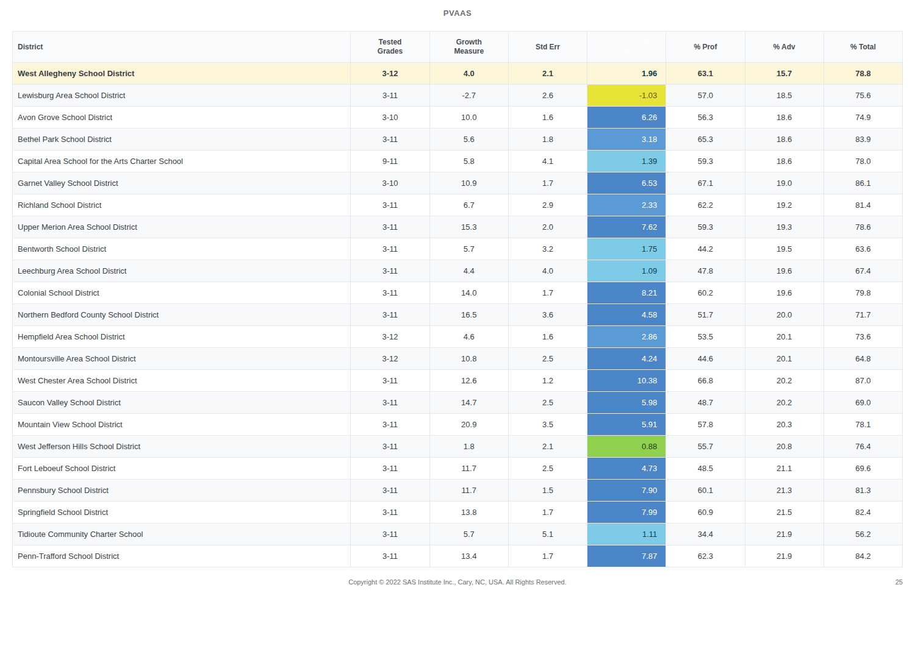PVAAS
| District | Tested Grades | Growth Measure | Std Err | Average Growth Index | % Prof | % Adv | % Total |
| --- | --- | --- | --- | --- | --- | --- | --- |
| West Allegheny School District | 3-12 | 4.0 | 2.1 | 1.96 | 63.1 | 15.7 | 78.8 |
| Lewisburg Area School District | 3-11 | -2.7 | 2.6 | -1.03 | 57.0 | 18.5 | 75.6 |
| Avon Grove School District | 3-10 | 10.0 | 1.6 | 6.26 | 56.3 | 18.6 | 74.9 |
| Bethel Park School District | 3-11 | 5.6 | 1.8 | 3.18 | 65.3 | 18.6 | 83.9 |
| Capital Area School for the Arts Charter School | 9-11 | 5.8 | 4.1 | 1.39 | 59.3 | 18.6 | 78.0 |
| Garnet Valley School District | 3-10 | 10.9 | 1.7 | 6.53 | 67.1 | 19.0 | 86.1 |
| Richland School District | 3-11 | 6.7 | 2.9 | 2.33 | 62.2 | 19.2 | 81.4 |
| Upper Merion Area School District | 3-11 | 15.3 | 2.0 | 7.62 | 59.3 | 19.3 | 78.6 |
| Bentworth School District | 3-11 | 5.7 | 3.2 | 1.75 | 44.2 | 19.5 | 63.6 |
| Leechburg Area School District | 3-11 | 4.4 | 4.0 | 1.09 | 47.8 | 19.6 | 67.4 |
| Colonial School District | 3-11 | 14.0 | 1.7 | 8.21 | 60.2 | 19.6 | 79.8 |
| Northern Bedford County School District | 3-11 | 16.5 | 3.6 | 4.58 | 51.7 | 20.0 | 71.7 |
| Hempfield Area School District | 3-12 | 4.6 | 1.6 | 2.86 | 53.5 | 20.1 | 73.6 |
| Montoursville Area School District | 3-12 | 10.8 | 2.5 | 4.24 | 44.6 | 20.1 | 64.8 |
| West Chester Area School District | 3-11 | 12.6 | 1.2 | 10.38 | 66.8 | 20.2 | 87.0 |
| Saucon Valley School District | 3-11 | 14.7 | 2.5 | 5.98 | 48.7 | 20.2 | 69.0 |
| Mountain View School District | 3-11 | 20.9 | 3.5 | 5.91 | 57.8 | 20.3 | 78.1 |
| West Jefferson Hills School District | 3-11 | 1.8 | 2.1 | 0.88 | 55.7 | 20.8 | 76.4 |
| Fort Leboeuf School District | 3-11 | 11.7 | 2.5 | 4.73 | 48.5 | 21.1 | 69.6 |
| Pennsbury School District | 3-11 | 11.7 | 1.5 | 7.90 | 60.1 | 21.3 | 81.3 |
| Springfield School District | 3-11 | 13.8 | 1.7 | 7.99 | 60.9 | 21.5 | 82.4 |
| Tidioute Community Charter School | 3-11 | 5.7 | 5.1 | 1.11 | 34.4 | 21.9 | 56.2 |
| Penn-Trafford School District | 3-11 | 13.4 | 1.7 | 7.87 | 62.3 | 21.9 | 84.2 |
Copyright © 2022 SAS Institute Inc., Cary, NC, USA. All Rights Reserved. 25